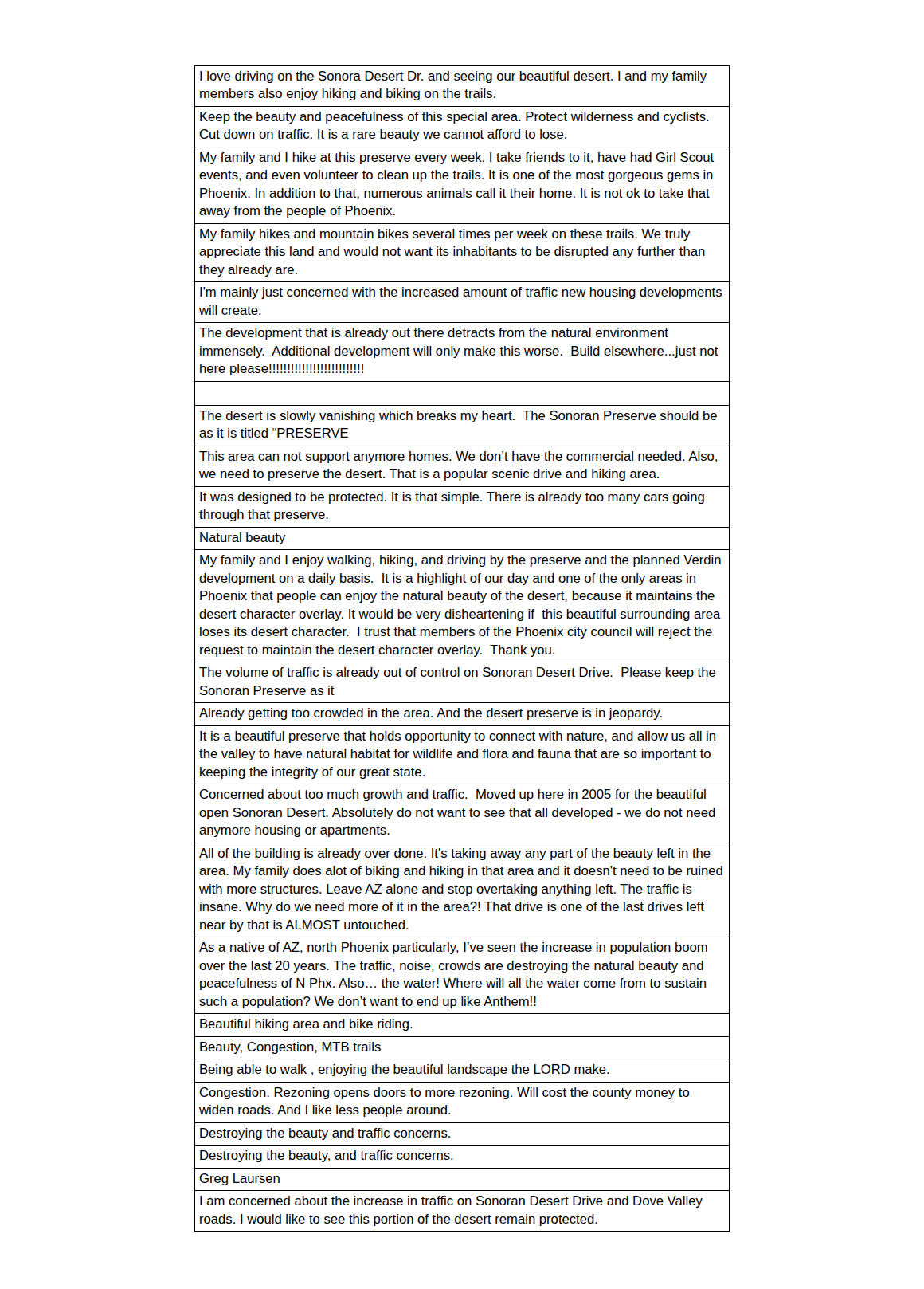| I love driving on the Sonora Desert Dr. and seeing our beautiful desert. I and my family members also enjoy hiking and biking on the trails. |
| Keep the beauty and peacefulness of this special area. Protect wilderness and cyclists. Cut down on traffic. It is a rare beauty we cannot afford to lose. |
| My family and I hike at this preserve every week. I take friends to it, have had Girl Scout events, and even volunteer to clean up the trails. It is one of the most gorgeous gems in Phoenix. In addition to that, numerous animals call it their home. It is not ok to take that away from the people of Phoenix. |
| My family hikes and mountain bikes several times per week on these trails. We truly appreciate this land and would not want its inhabitants to be disrupted any further than they already are. |
| I'm mainly just concerned with the increased amount of traffic new housing developments will create. |
| The development that is already out there detracts from the natural environment immensely. Additional development will only make this worse. Build elsewhere...just not here please!!!!!!!!!!!!!!!!!!!!!!!!!! |
| The desert is slowly vanishing which breaks my heart. The Sonoran Preserve should be as it is titled “PRESERVE |
| This area can not support anymore homes. We don’t have the commercial needed. Also, we need to preserve the desert. That is a popular scenic drive and hiking area. |
| It was designed to be protected. It is that simple. There is already too many cars going through that preserve. |
| Natural beauty |
| My family and I enjoy walking, hiking, and driving by the preserve and the planned Verdin development on a daily basis. It is a highlight of our day and one of the only areas in Phoenix that people can enjoy the natural beauty of the desert, because it maintains the desert character overlay. It would be very disheartening if this beautiful surrounding area loses its desert character. I trust that members of the Phoenix city council will reject the request to maintain the desert character overlay. Thank you. |
| The volume of traffic is already out of control on Sonoran Desert Drive. Please keep the Sonoran Preserve as it |
| Already getting too crowded in the area. And the desert preserve is in jeopardy. |
| It is a beautiful preserve that holds opportunity to connect with nature, and allow us all in the valley to have natural habitat for wildlife and flora and fauna that are so important to keeping the integrity of our great state. |
| Concerned about too much growth and traffic. Moved up here in 2005 for the beautiful open Sonoran Desert. Absolutely do not want to see that all developed - we do not need anymore housing or apartments. |
| All of the building is already over done. It's taking away any part of the beauty left in the area. My family does alot of biking and hiking in that area and it doesn't need to be ruined with more structures. Leave AZ alone and stop overtaking anything left. The traffic is insane. Why do we need more of it in the area?! That drive is one of the last drives left near by that is ALMOST untouched. |
| As a native of AZ, north Phoenix particularly, I’ve seen the increase in population boom over the last 20 years. The traffic, noise, crowds are destroying the natural beauty and peacefulness of N Phx. Also… the water! Where will all the water come from to sustain such a population? We don’t want to end up like Anthem!! |
| Beautiful hiking area and bike riding. |
| Beauty, Congestion, MTB trails |
| Being able to walk , enjoying the beautiful landscape the LORD make. |
| Congestion. Rezoning opens doors to more rezoning. Will cost the county money to widen roads. And I like less people around. |
| Destroying the beauty and traffic concerns. |
| Destroying the beauty, and traffic concerns. |
| Greg Laursen |
| I am concerned about the increase in traffic on Sonoran Desert Drive and Dove Valley roads. I would like to see this portion of the desert remain protected. |